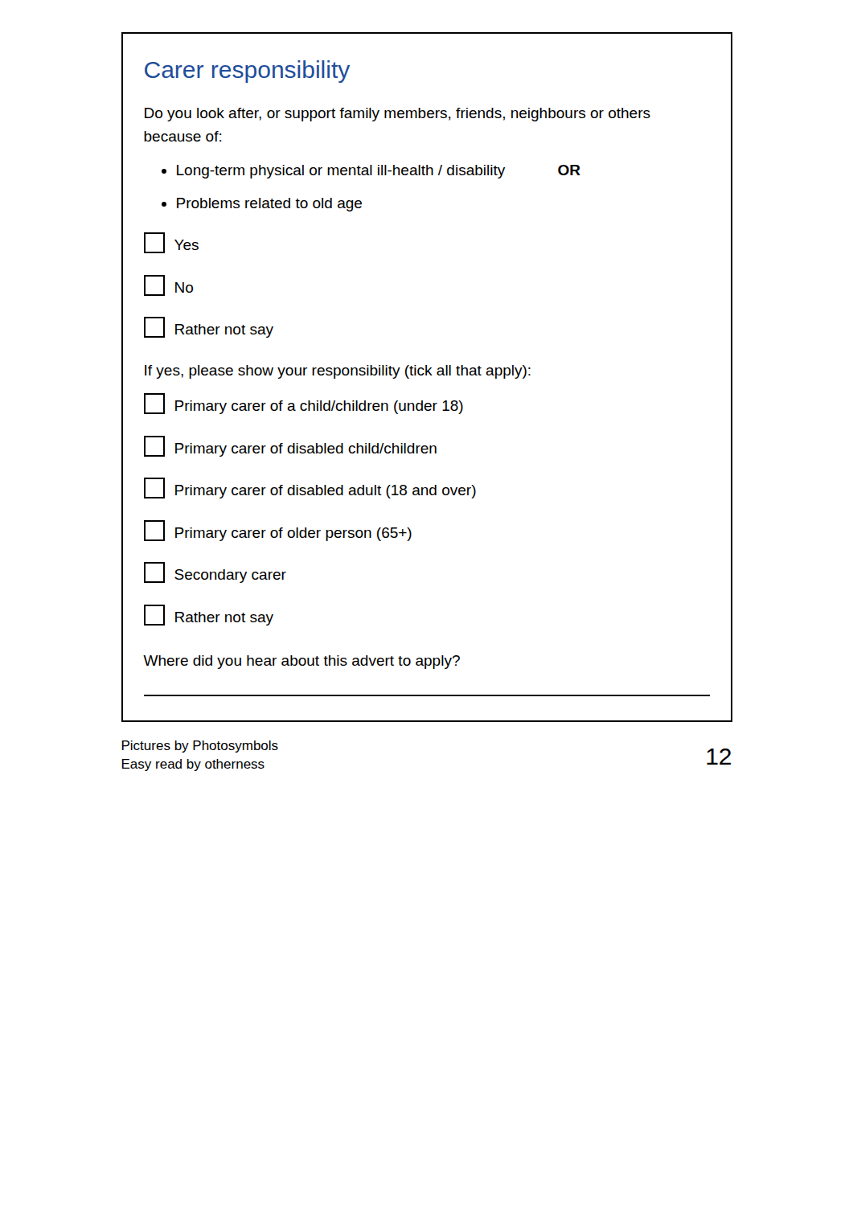Carer responsibility
Do you look after, or support family members, friends, neighbours or others because of:
Long-term physical or mental ill-health / disability OR
Problems related to old age
Yes
No
Rather not say
If yes, please show your responsibility (tick all that apply):
Primary carer of a child/children (under 18)
Primary carer of disabled child/children
Primary carer of disabled adult (18 and over)
Primary carer of older person (65+)
Secondary carer
Rather not say
Where did you hear about this advert to apply?
Pictures by Photosymbols
Easy read by otherness
12